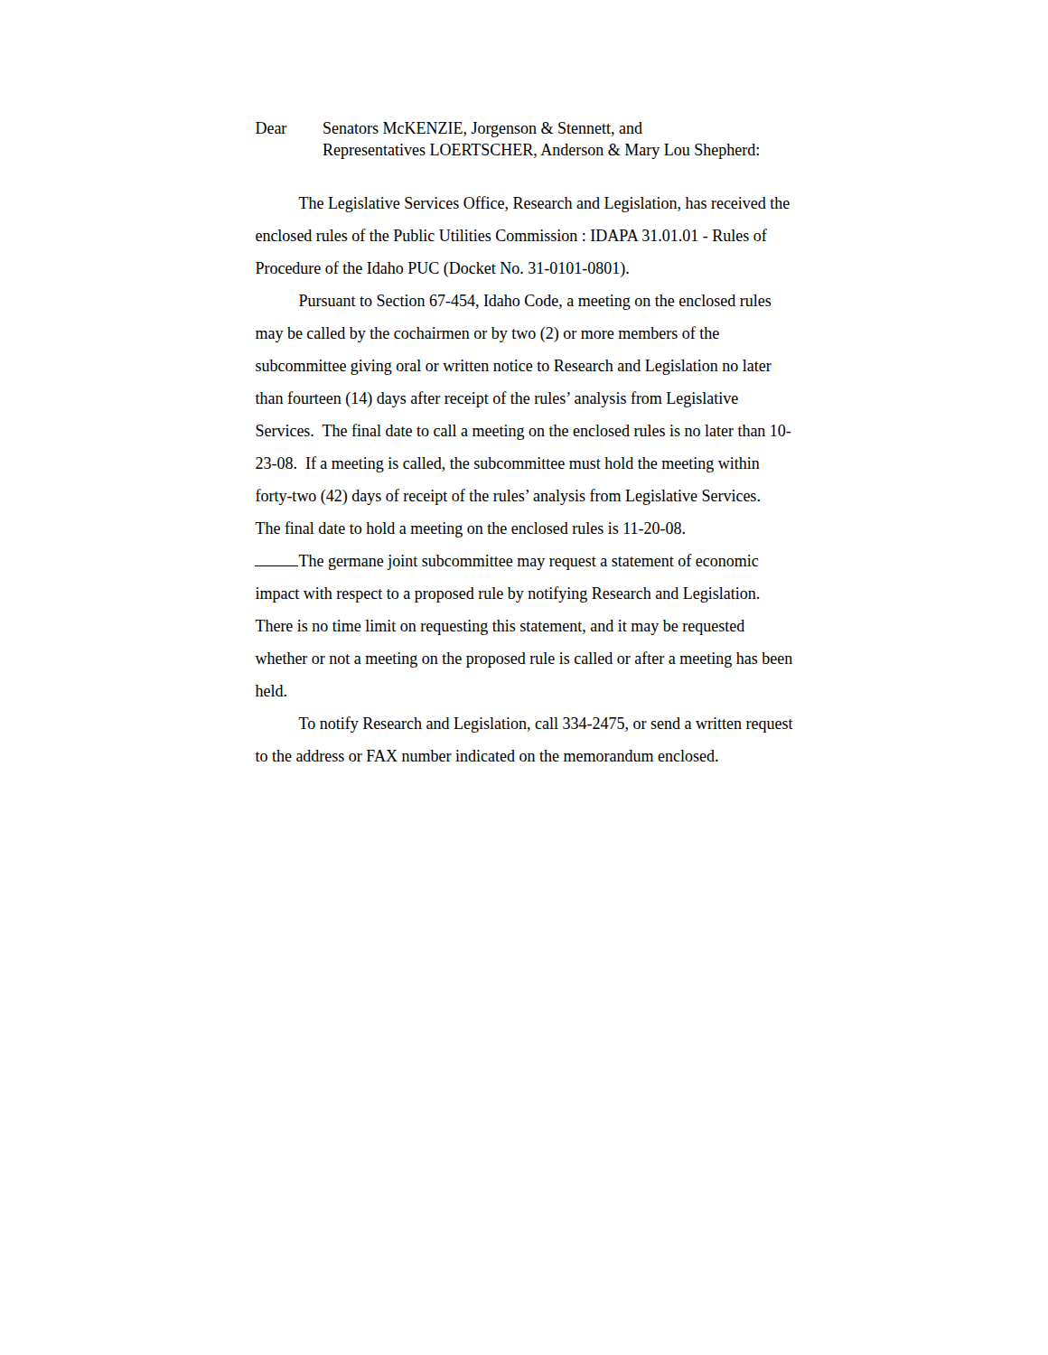Dear
Senators McKENZIE, Jorgenson & Stennett, and
Representatives LOERTSCHER, Anderson & Mary Lou Shepherd:
The Legislative Services Office, Research and Legislation, has received the enclosed rules of the Public Utilities Commission : IDAPA 31.01.01 - Rules of Procedure of the Idaho PUC (Docket No. 31-0101-0801).
Pursuant to Section 67-454, Idaho Code, a meeting on the enclosed rules may be called by the cochairmen or by two (2) or more members of the subcommittee giving oral or written notice to Research and Legislation no later than fourteen (14) days after receipt of the rules’ analysis from Legislative Services. The final date to call a meeting on the enclosed rules is no later than 10-23-08. If a meeting is called, the subcommittee must hold the meeting within forty-two (42) days of receipt of the rules’ analysis from Legislative Services. The final date to hold a meeting on the enclosed rules is 11-20-08.
The germane joint subcommittee may request a statement of economic impact with respect to a proposed rule by notifying Research and Legislation. There is no time limit on requesting this statement, and it may be requested whether or not a meeting on the proposed rule is called or after a meeting has been held.
To notify Research and Legislation, call 334-2475, or send a written request to the address or FAX number indicated on the memorandum enclosed.